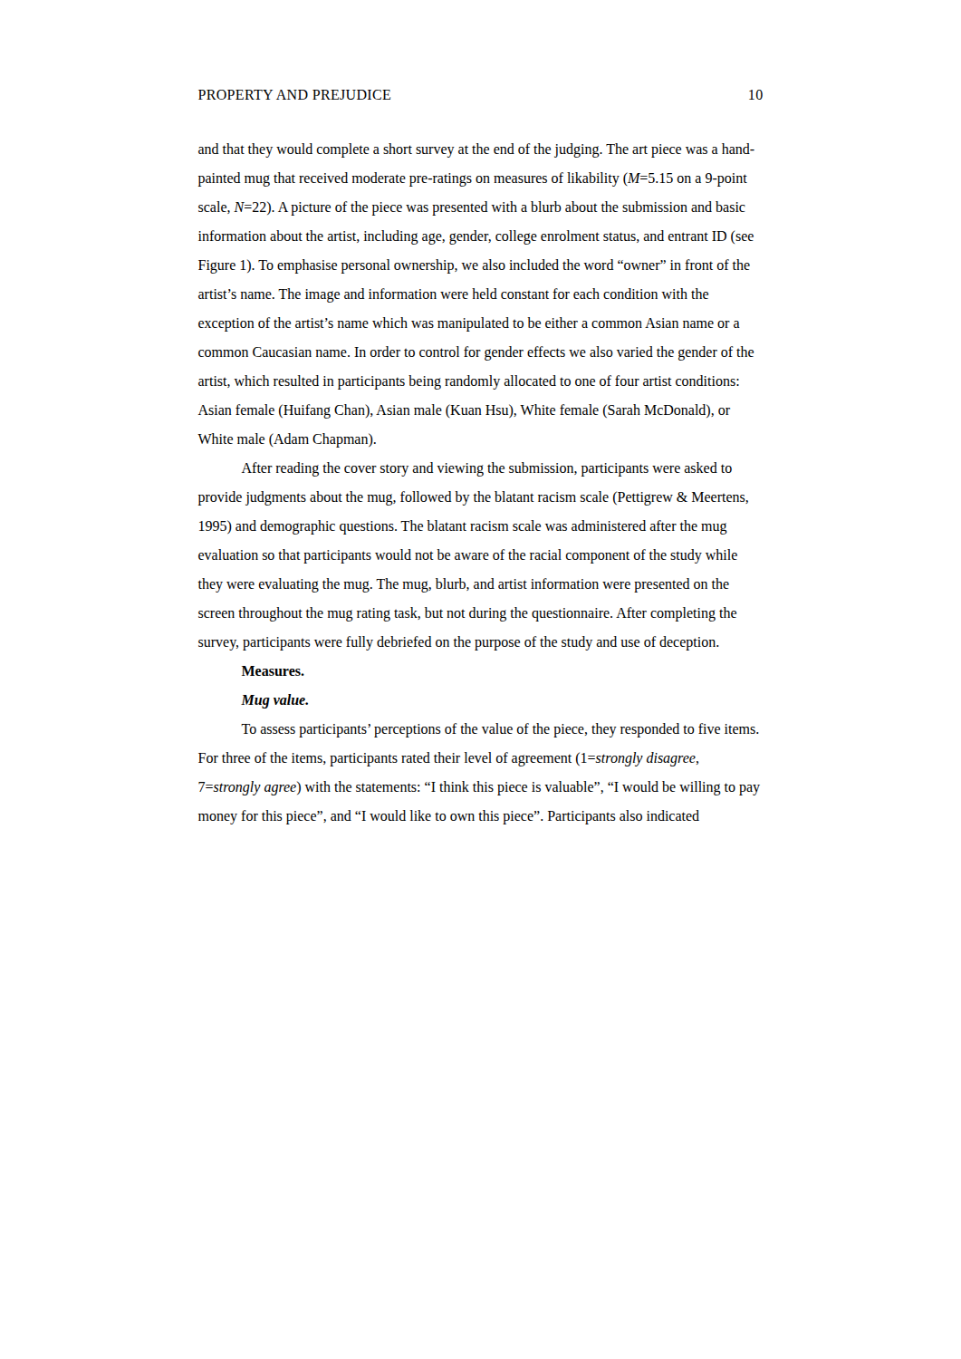Property and Prejudice 10
and that they would complete a short survey at the end of the judging. The art piece was a hand-painted mug that received moderate pre-ratings on measures of likability (M=5.15 on a 9-point scale, N=22). A picture of the piece was presented with a blurb about the submission and basic information about the artist, including age, gender, college enrolment status, and entrant ID (see Figure 1). To emphasise personal ownership, we also included the word “owner” in front of the artist’s name. The image and information were held constant for each condition with the exception of the artist’s name which was manipulated to be either a common Asian name or a common Caucasian name. In order to control for gender effects we also varied the gender of the artist, which resulted in participants being randomly allocated to one of four artist conditions: Asian female (Huifang Chan), Asian male (Kuan Hsu), White female (Sarah McDonald), or White male (Adam Chapman).
After reading the cover story and viewing the submission, participants were asked to provide judgments about the mug, followed by the blatant racism scale (Pettigrew & Meertens, 1995) and demographic questions. The blatant racism scale was administered after the mug evaluation so that participants would not be aware of the racial component of the study while they were evaluating the mug. The mug, blurb, and artist information were presented on the screen throughout the mug rating task, but not during the questionnaire. After completing the survey, participants were fully debriefed on the purpose of the study and use of deception.
Measures.
Mug value.
To assess participants’ perceptions of the value of the piece, they responded to five items. For three of the items, participants rated their level of agreement (1=strongly disagree, 7=strongly agree) with the statements: “I think this piece is valuable”, “I would be willing to pay money for this piece”, and “I would like to own this piece”. Participants also indicated